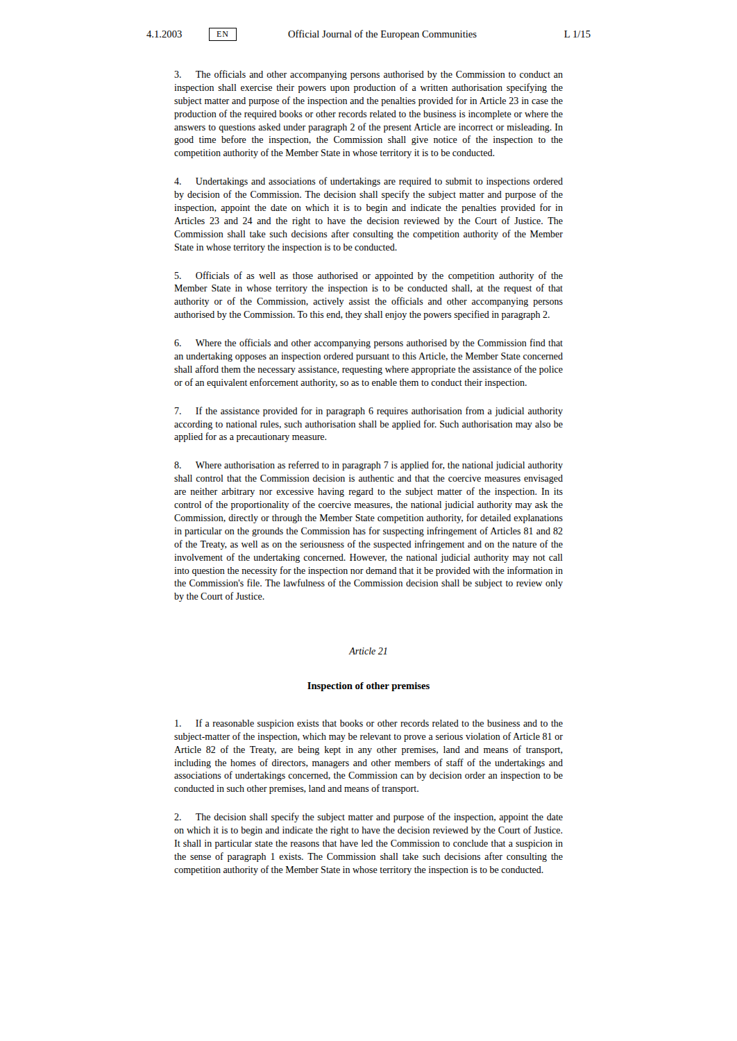4.1.2003
EN
Official Journal of the European Communities
L 1/15
3. The officials and other accompanying persons authorised by the Commission to conduct an inspection shall exercise their powers upon production of a written authorisation specifying the subject matter and purpose of the inspection and the penalties provided for in Article 23 in case the production of the required books or other records related to the business is incomplete or where the answers to questions asked under paragraph 2 of the present Article are incorrect or misleading. In good time before the inspection, the Commission shall give notice of the inspection to the competition authority of the Member State in whose territory it is to be conducted.
4. Undertakings and associations of undertakings are required to submit to inspections ordered by decision of the Commission. The decision shall specify the subject matter and purpose of the inspection, appoint the date on which it is to begin and indicate the penalties provided for in Articles 23 and 24 and the right to have the decision reviewed by the Court of Justice. The Commission shall take such decisions after consulting the competition authority of the Member State in whose territory the inspection is to be conducted.
5. Officials of as well as those authorised or appointed by the competition authority of the Member State in whose territory the inspection is to be conducted shall, at the request of that authority or of the Commission, actively assist the officials and other accompanying persons authorised by the Commission. To this end, they shall enjoy the powers specified in paragraph 2.
6. Where the officials and other accompanying persons authorised by the Commission find that an undertaking opposes an inspection ordered pursuant to this Article, the Member State concerned shall afford them the necessary assistance, requesting where appropriate the assistance of the police or of an equivalent enforcement authority, so as to enable them to conduct their inspection.
7. If the assistance provided for in paragraph 6 requires authorisation from a judicial authority according to national rules, such authorisation shall be applied for. Such authorisation may also be applied for as a precautionary measure.
8. Where authorisation as referred to in paragraph 7 is applied for, the national judicial authority shall control that the Commission decision is authentic and that the coercive measures envisaged are neither arbitrary nor excessive having regard to the subject matter of the inspection. In its control of the proportionality of the coercive measures, the national judicial authority may ask the Commission, directly or through the Member State competition authority, for detailed explanations in particular on the grounds the Commission has for suspecting infringement of Articles 81 and 82 of the Treaty, as well as on the seriousness of the suspected infringement and on the nature of the involvement of the undertaking concerned. However, the national judicial authority may not call into question the necessity for the inspection nor demand that it be provided with the information in the Commission's file. The lawfulness of the Commission decision shall be subject to review only by the Court of Justice.
Article 21
Inspection of other premises
1. If a reasonable suspicion exists that books or other records related to the business and to the subject-matter of the inspection, which may be relevant to prove a serious violation of Article 81 or Article 82 of the Treaty, are being kept in any other premises, land and means of transport, including the homes of directors, managers and other members of staff of the undertakings and associations of undertakings concerned, the Commission can by decision order an inspection to be conducted in such other premises, land and means of transport.
2. The decision shall specify the subject matter and purpose of the inspection, appoint the date on which it is to begin and indicate the right to have the decision reviewed by the Court of Justice. It shall in particular state the reasons that have led the Commission to conclude that a suspicion in the sense of paragraph 1 exists. The Commission shall take such decisions after consulting the competition authority of the Member State in whose territory the inspection is to be conducted.